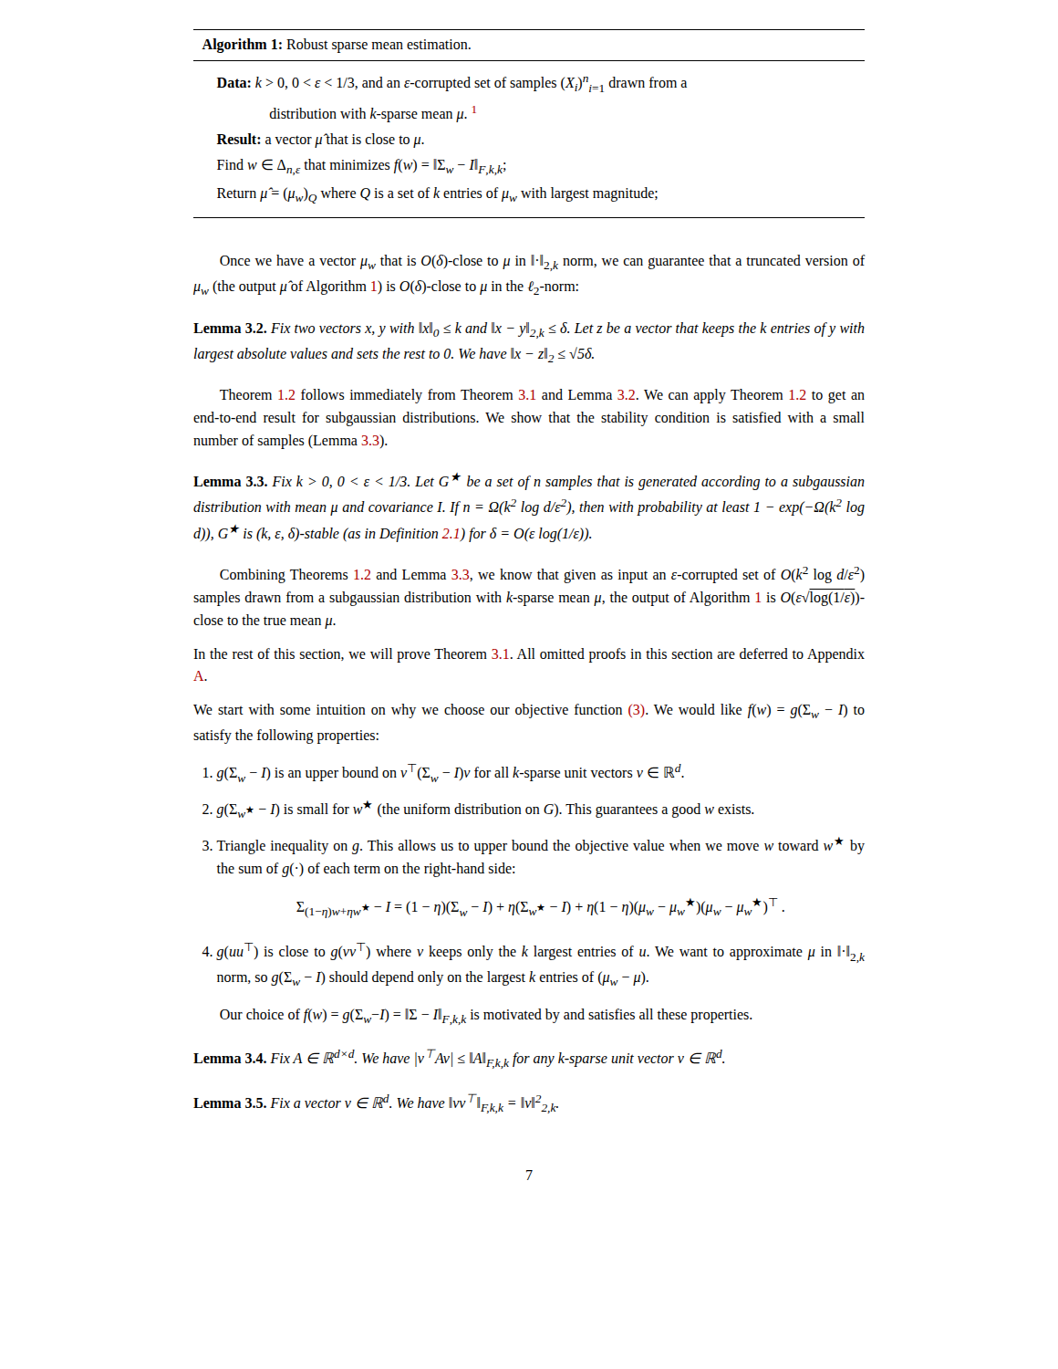Algorithm 1: Robust sparse mean estimation.
Data: k > 0, 0 < ε < 1/3, and an ε-corrupted set of samples (Xi)ni=1 drawn from a
distribution with k-sparse mean μ. 1
Result: a vector μ̂ that is close to μ.
Find w ∈ Δn,ε that minimizes f(w) = ‖Σw − I‖F,k,k;
Return μ̂ = (μw)Q where Q is a set of k entries of μw with largest magnitude;
Once we have a vector μw that is O(δ)-close to μ in ‖·‖2,k norm, we can guarantee that a truncated version of μw (the output μ̂ of Algorithm 1) is O(δ)-close to μ in the ℓ2-norm:
Lemma 3.2. Fix two vectors x, y with ‖x‖0 ≤ k and ‖x − y‖2,k ≤ δ. Let z be a vector that keeps the k entries of y with largest absolute values and sets the rest to 0. We have ‖x − z‖2 ≤ √5δ.
Theorem 1.2 follows immediately from Theorem 3.1 and Lemma 3.2. We can apply Theorem 1.2 to get an end-to-end result for subgaussian distributions. We show that the stability condition is satisfied with a small number of samples (Lemma 3.3).
Lemma 3.3. Fix k > 0, 0 < ε < 1/3. Let G★ be a set of n samples that is generated according to a subgaussian distribution with mean μ and covariance I. If n = Ω(k2 log d/ε2), then with probability at least 1 − exp(−Ω(k2 log d)), G★ is (k, ε, δ)-stable (as in Definition 2.1) for δ = O(ε log(1/ε)).
Combining Theorems 1.2 and Lemma 3.3, we know that given as input an ε-corrupted set of O(k2 log d/ε2) samples drawn from a subgaussian distribution with k-sparse mean μ, the output of Algorithm 1 is O(ε√log(1/ε))-close to the true mean μ.
In the rest of this section, we will prove Theorem 3.1. All omitted proofs in this section are deferred to Appendix A.
We start with some intuition on why we choose our objective function (3). We would like f(w) = g(Σw − I) to satisfy the following properties:
g(Σw − I) is an upper bound on v⊤(Σw − I)v for all k-sparse unit vectors v ∈ ℝd.
g(Σw★ − I) is small for w★ (the uniform distribution on G). This guarantees a good w exists.
Triangle inequality on g. This allows us to upper bound the objective value when we move w toward w★ by the sum of g(·) of each term on the right-hand side:
Σ(1−η)w+ηw★ − I = (1 − η)(Σw − I) + η(Σw★ − I) + η(1 − η)(μw − μw★)(μw − μw★)⊤ .
g(uu⊤) is close to g(vv⊤) where v keeps only the k largest entries of u. We want to approximate μ in ‖·‖2,k norm, so g(Σw − I) should depend only on the largest k entries of (μw − μ).
Our choice of f(w) = g(Σw−I) = ‖Σ − I‖F,k,k is motivated by and satisfies all these properties.
Lemma 3.4. Fix A ∈ ℝd×d. We have |v⊤Av| ≤ ‖A‖F,k,k for any k-sparse unit vector v ∈ ℝd.
Lemma 3.5. Fix a vector v ∈ ℝd. We have ‖vv⊤‖F,k,k = ‖v‖22,k.
7